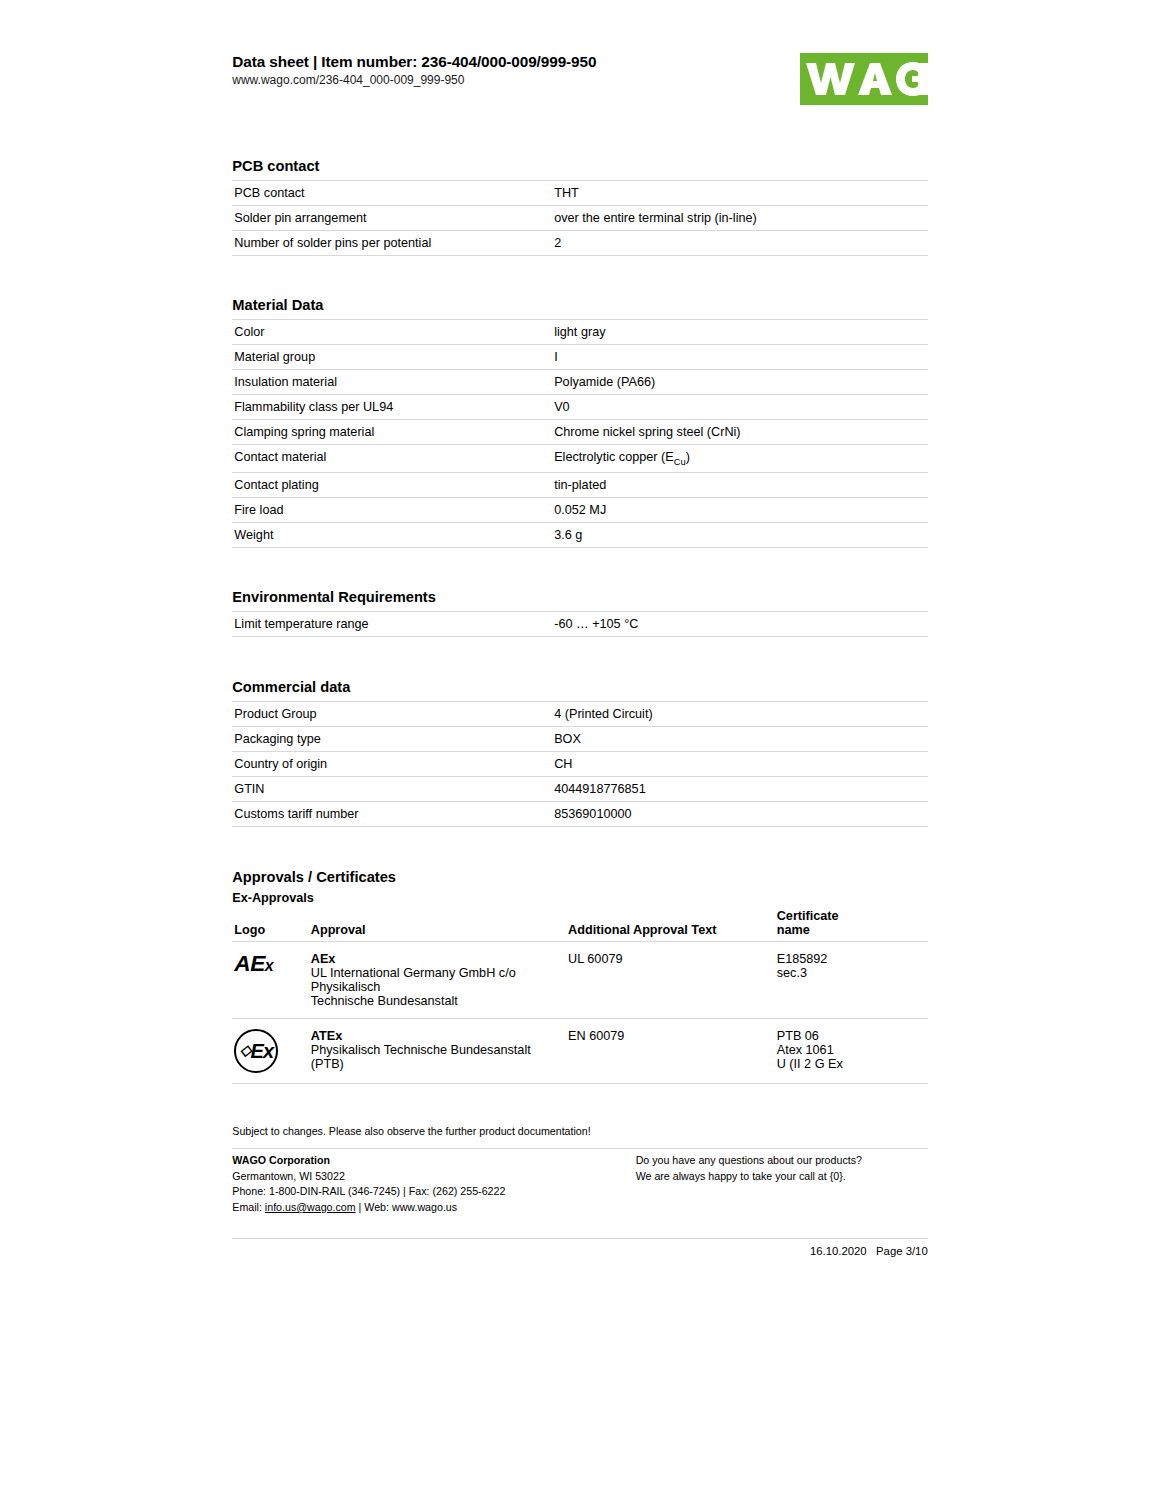Data sheet | Item number: 236-404/000-009/999-950
www.wago.com/236-404_000-009_999-950
PCB contact
| PCB contact | THT |
| Solder pin arrangement | over the entire terminal strip (in-line) |
| Number of solder pins per potential | 2 |
Material Data
| Color | light gray |
| Material group | I |
| Insulation material | Polyamide (PA66) |
| Flammability class per UL94 | V0 |
| Clamping spring material | Chrome nickel spring steel (CrNi) |
| Contact material | Electrolytic copper (E Cu ) |
| Contact plating | tin-plated |
| Fire load | 0.052 MJ |
| Weight | 3.6 g |
Environmental Requirements
| Limit temperature range | -60 … +105 °C |
Commercial data
| Product Group | 4 (Printed Circuit) |
| Packaging type | BOX |
| Country of origin | CH |
| GTIN | 4044918776851 |
| Customs tariff number | 85369010000 |
Approvals / Certificates
Ex-Approvals
| Logo | Approval | Additional Approval Text | Certificate name |
| --- | --- | --- | --- |
| AE x | AEx UL International Germany GmbH c/o Physikalisch Technische Bundesanstalt | UL 60079 | E185892 sec.3 |
| ◇ Ex | ATEx Physikalisch Technische Bundesanstalt (PTB) | EN 60079 | PTB 06 Atex 1061 U (II 2 G Ex |
Subject to changes. Please also observe the further product documentation!
WAGO Corporation
Germantown, WI 53022
Phone: 1-800-DIN-RAIL (346-7245) | Fax: (262) 255-6222
Email: info.us@wago.com | Web: www.wago.us
Do you have any questions about our products?
We are always happy to take your call at {0}.
16.10.2020 Page 3/10